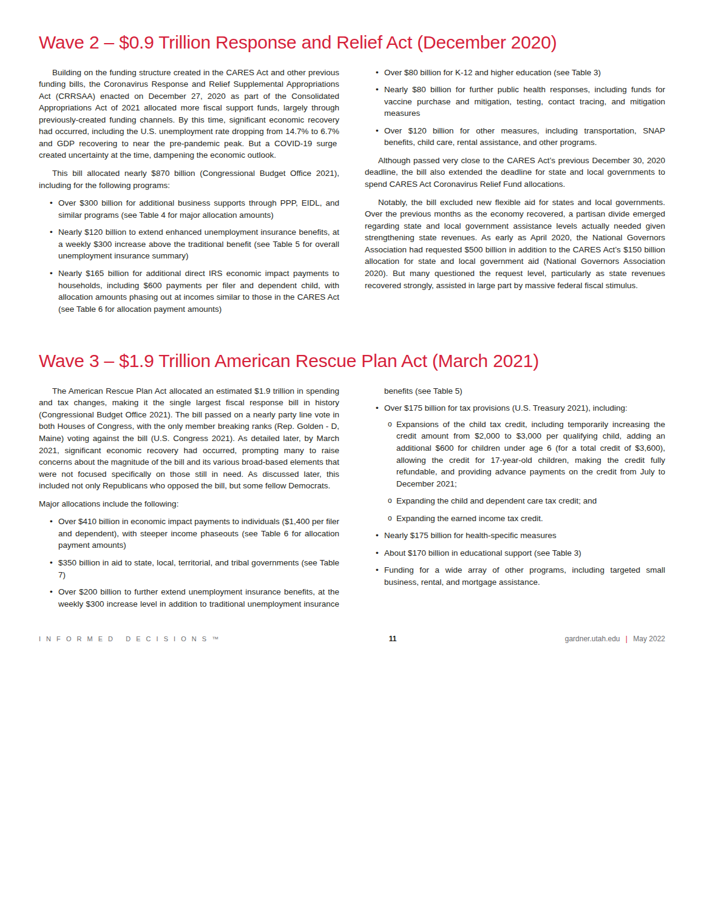Wave 2 – $0.9 Trillion Response and Relief Act (December 2020)
Building on the funding structure created in the CARES Act and other previous funding bills, the Coronavirus Response and Relief Supplemental Appropriations Act (CRRSAA) enacted on December 27, 2020 as part of the Consolidated Appropriations Act of 2021 allocated more fiscal support funds, largely through previously-created funding channels. By this time, significant economic recovery had occurred, including the U.S. unemployment rate dropping from 14.7% to 6.7% and GDP recovering to near the pre-pandemic peak. But a COVID-19 surge created uncertainty at the time, dampening the economic outlook.
This bill allocated nearly $870 billion (Congressional Budget Office 2021), including for the following programs:
Over $300 billion for additional business supports through PPP, EIDL, and similar programs (see Table 4 for major allocation amounts)
Nearly $120 billion to extend enhanced unemployment insurance benefits, at a weekly $300 increase above the traditional benefit (see Table 5 for overall unemployment insurance summary)
Nearly $165 billion for additional direct IRS economic impact payments to households, including $600 payments per filer and dependent child, with allocation amounts phasing out at incomes similar to those in the CARES Act (see Table 6 for allocation payment amounts)
Over $80 billion for K-12 and higher education (see Table 3)
Nearly $80 billion for further public health responses, including funds for vaccine purchase and mitigation, testing, contact tracing, and mitigation measures
Over $120 billion for other measures, including transportation, SNAP benefits, child care, rental assistance, and other programs.
Although passed very close to the CARES Act’s previous December 30, 2020 deadline, the bill also extended the deadline for state and local governments to spend CARES Act Coronavirus Relief Fund allocations.
Notably, the bill excluded new flexible aid for states and local governments. Over the previous months as the economy recovered, a partisan divide emerged regarding state and local government assistance levels actually needed given strengthening state revenues. As early as April 2020, the National Governors Association had requested $500 billion in addition to the CARES Act’s $150 billion allocation for state and local government aid (National Governors Association 2020). But many questioned the request level, particularly as state revenues recovered strongly, assisted in large part by massive federal fiscal stimulus.
Wave 3 – $1.9 Trillion American Rescue Plan Act (March 2021)
The American Rescue Plan Act allocated an estimated $1.9 trillion in spending and tax changes, making it the single largest fiscal response bill in history (Congressional Budget Office 2021). The bill passed on a nearly party line vote in both Houses of Congress, with the only member breaking ranks (Rep. Golden - D, Maine) voting against the bill (U.S. Congress 2021). As detailed later, by March 2021, significant economic recovery had occurred, prompting many to raise concerns about the magnitude of the bill and its various broad-based elements that were not focused specifically on those still in need. As discussed later, this included not only Republicans who opposed the bill, but some fellow Democrats.
Major allocations include the following:
Over $410 billion in economic impact payments to individuals ($1,400 per filer and dependent), with steeper income phaseouts (see Table 6 for allocation payment amounts)
$350 billion in aid to state, local, territorial, and tribal governments (see Table 7)
Over $200 billion to further extend unemployment insurance benefits, at the weekly $300 increase level in addition to traditional unemployment insurance benefits (see Table 5)
Over $175 billion for tax provisions (U.S. Treasury 2021), including:
Expansions of the child tax credit, including temporarily increasing the credit amount from $2,000 to $3,000 per qualifying child, adding an additional $600 for children under age 6 (for a total credit of $3,600), allowing the credit for 17-year-old children, making the credit fully refundable, and providing advance payments on the credit from July to December 2021;
Expanding the child and dependent care tax credit; and
Expanding the earned income tax credit.
Nearly $175 billion for health-specific measures
About $170 billion in educational support (see Table 3)
Funding for a wide array of other programs, including targeted small business, rental, and mortgage assistance.
I N F O R M E D D E C I S I O N S ™
11
gardner.utah.edu | May 2022